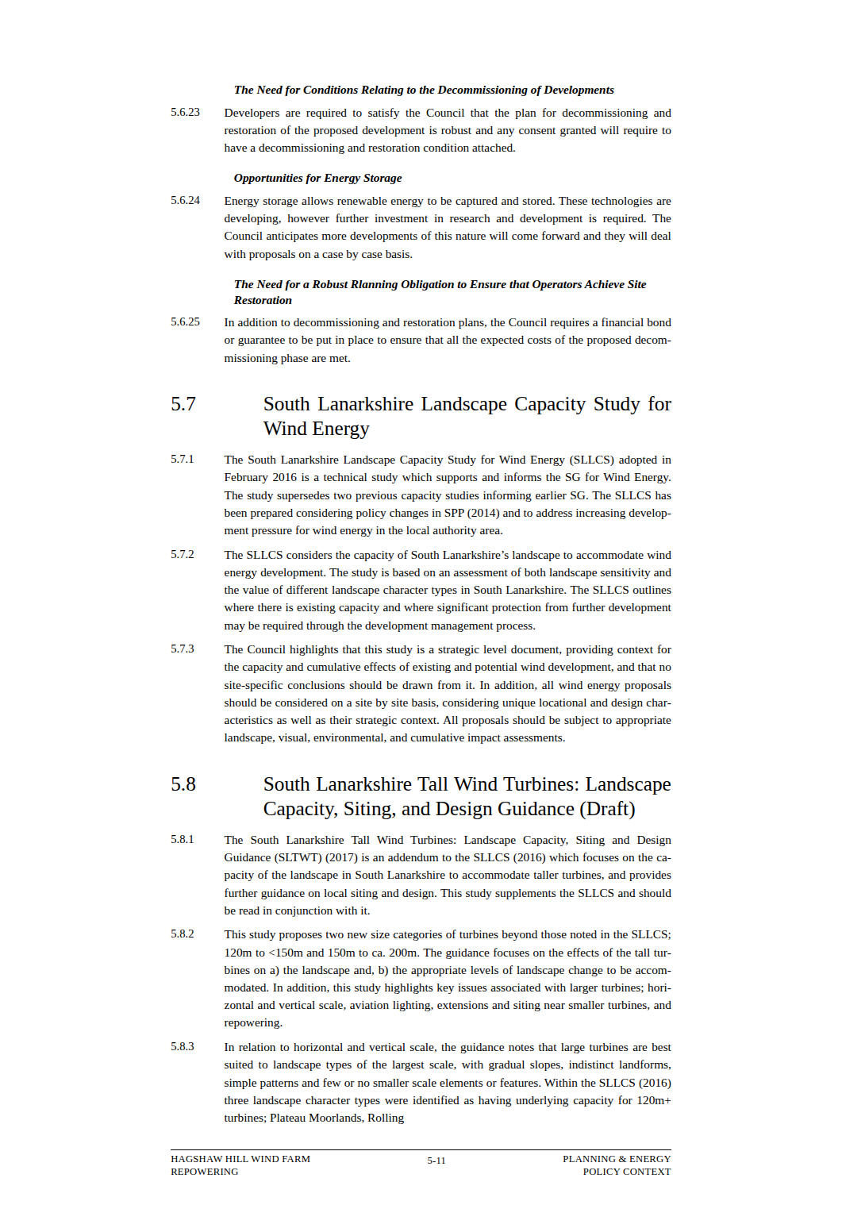The Need for Conditions Relating to the Decommissioning of Developments
5.6.23
Developers are required to satisfy the Council that the plan for decommissioning and restoration of the proposed development is robust and any consent granted will require to have a decommissioning and restoration condition attached.
Opportunities for Energy Storage
5.6.24
Energy storage allows renewable energy to be captured and stored. These technologies are developing, however further investment in research and development is required. The Council anticipates more developments of this nature will come forward and they will deal with proposals on a case by case basis.
The Need for a Robust Rlanning Obligation to Ensure that Operators Achieve Site Restoration
5.6.25
In addition to decommissioning and restoration plans, the Council requires a financial bond or guarantee to be put in place to ensure that all the expected costs of the proposed decommissioning phase are met.
5.7 South Lanarkshire Landscape Capacity Study for Wind Energy
5.7.1
The South Lanarkshire Landscape Capacity Study for Wind Energy (SLLCS) adopted in February 2016 is a technical study which supports and informs the SG for Wind Energy. The study supersedes two previous capacity studies informing earlier SG. The SLLCS has been prepared considering policy changes in SPP (2014) and to address increasing development pressure for wind energy in the local authority area.
5.7.2
The SLLCS considers the capacity of South Lanarkshire’s landscape to accommodate wind energy development. The study is based on an assessment of both landscape sensitivity and the value of different landscape character types in South Lanarkshire. The SLLCS outlines where there is existing capacity and where significant protection from further development may be required through the development management process.
5.7.3
The Council highlights that this study is a strategic level document, providing context for the capacity and cumulative effects of existing and potential wind development, and that no site-specific conclusions should be drawn from it. In addition, all wind energy proposals should be considered on a site by site basis, considering unique locational and design characteristics as well as their strategic context. All proposals should be subject to appropriate landscape, visual, environmental, and cumulative impact assessments.
5.8 South Lanarkshire Tall Wind Turbines: Landscape Capacity, Siting, and Design Guidance (Draft)
5.8.1
The South Lanarkshire Tall Wind Turbines: Landscape Capacity, Siting and Design Guidance (SLTWT) (2017) is an addendum to the SLLCS (2016) which focuses on the capacity of the landscape in South Lanarkshire to accommodate taller turbines, and provides further guidance on local siting and design. This study supplements the SLLCS and should be read in conjunction with it.
5.8.2
This study proposes two new size categories of turbines beyond those noted in the SLLCS; 120m to <150m and 150m to ca. 200m. The guidance focuses on the effects of the tall turbines on a) the landscape and, b) the appropriate levels of landscape change to be accommodated. In addition, this study highlights key issues associated with larger turbines; horizontal and vertical scale, aviation lighting, extensions and siting near smaller turbines, and repowering.
5.8.3
In relation to horizontal and vertical scale, the guidance notes that large turbines are best suited to landscape types of the largest scale, with gradual slopes, indistinct landforms, simple patterns and few or no smaller scale elements or features. Within the SLLCS (2016) three landscape character types were identified as having underlying capacity for 120m+ turbines; Plateau Moorlands, Rolling
HAGSHAW HILL WIND FARM REPOWERING
5-11
PLANNING & ENERGY POLICY CONTEXT